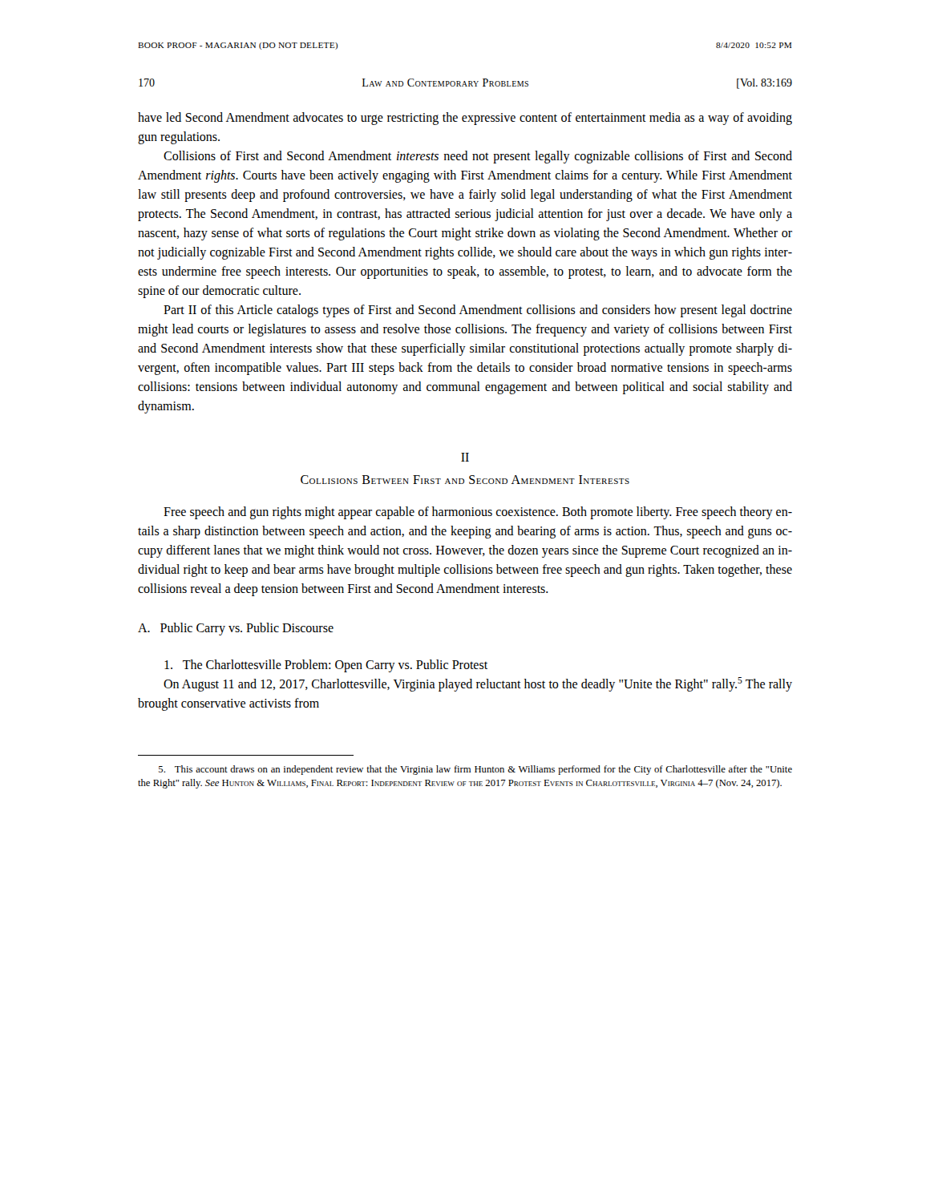BOOK PROOF - MAGARIAN (DO NOT DELETE) 8/4/2020 10:52 PM
170 Law and Contemporary Problems [Vol. 83:169
have led Second Amendment advocates to urge restricting the expressive content of entertainment media as a way of avoiding gun regulations.
Collisions of First and Second Amendment interests need not present legally cognizable collisions of First and Second Amendment rights. Courts have been actively engaging with First Amendment claims for a century. While First Amendment law still presents deep and profound controversies, we have a fairly solid legal understanding of what the First Amendment protects. The Second Amendment, in contrast, has attracted serious judicial attention for just over a decade. We have only a nascent, hazy sense of what sorts of regulations the Court might strike down as violating the Second Amendment. Whether or not judicially cognizable First and Second Amendment rights collide, we should care about the ways in which gun rights interests undermine free speech interests. Our opportunities to speak, to assemble, to protest, to learn, and to advocate form the spine of our democratic culture.
Part II of this Article catalogs types of First and Second Amendment collisions and considers how present legal doctrine might lead courts or legislatures to assess and resolve those collisions. The frequency and variety of collisions between First and Second Amendment interests show that these superficially similar constitutional protections actually promote sharply divergent, often incompatible values. Part III steps back from the details to consider broad normative tensions in speech-arms collisions: tensions between individual autonomy and communal engagement and between political and social stability and dynamism.
II
Collisions Between First and Second Amendment Interests
Free speech and gun rights might appear capable of harmonious coexistence. Both promote liberty. Free speech theory entails a sharp distinction between speech and action, and the keeping and bearing of arms is action. Thus, speech and guns occupy different lanes that we might think would not cross. However, the dozen years since the Supreme Court recognized an individual right to keep and bear arms have brought multiple collisions between free speech and gun rights. Taken together, these collisions reveal a deep tension between First and Second Amendment interests.
A. Public Carry vs. Public Discourse
1. The Charlottesville Problem: Open Carry vs. Public Protest
On August 11 and 12, 2017, Charlottesville, Virginia played reluctant host to the deadly "Unite the Right" rally.5 The rally brought conservative activists from
5. This account draws on an independent review that the Virginia law firm Hunton & Williams performed for the City of Charlottesville after the "Unite the Right" rally. See Hunton & Williams, Final Report: Independent Review of the 2017 Protest Events in Charlottesville, Virginia 4–7 (Nov. 24, 2017).